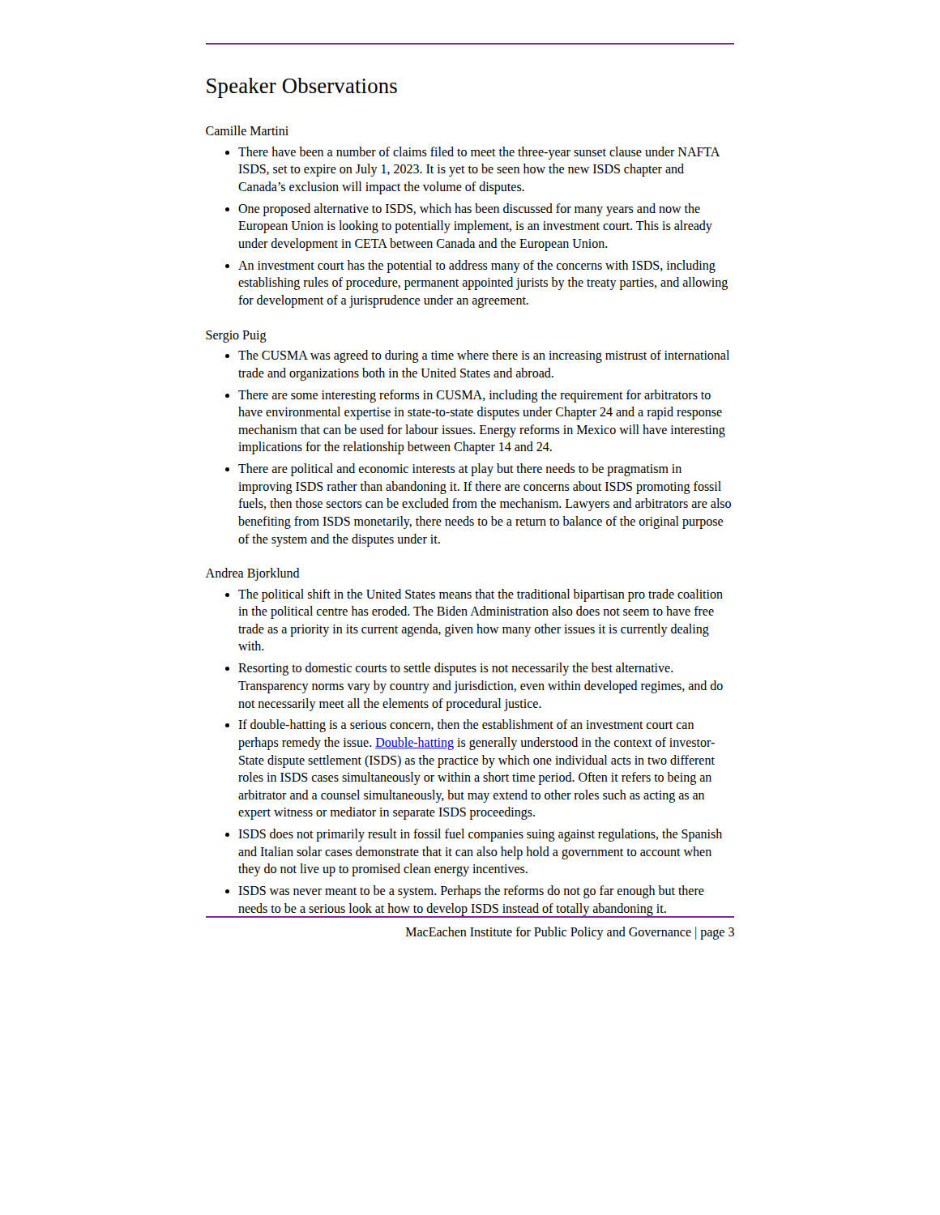Speaker Observations
Camille Martini
There have been a number of claims filed to meet the three-year sunset clause under NAFTA ISDS, set to expire on July 1, 2023. It is yet to be seen how the new ISDS chapter and Canada’s exclusion will impact the volume of disputes.
One proposed alternative to ISDS, which has been discussed for many years and now the European Union is looking to potentially implement, is an investment court. This is already under development in CETA between Canada and the European Union.
An investment court has the potential to address many of the concerns with ISDS, including establishing rules of procedure, permanent appointed jurists by the treaty parties, and allowing for development of a jurisprudence under an agreement.
Sergio Puig
The CUSMA was agreed to during a time where there is an increasing mistrust of international trade and organizations both in the United States and abroad.
There are some interesting reforms in CUSMA, including the requirement for arbitrators to have environmental expertise in state-to-state disputes under Chapter 24 and a rapid response mechanism that can be used for labour issues. Energy reforms in Mexico will have interesting implications for the relationship between Chapter 14 and 24.
There are political and economic interests at play but there needs to be pragmatism in improving ISDS rather than abandoning it. If there are concerns about ISDS promoting fossil fuels, then those sectors can be excluded from the mechanism. Lawyers and arbitrators are also benefiting from ISDS monetarily, there needs to be a return to balance of the original purpose of the system and the disputes under it.
Andrea Bjorklund
The political shift in the United States means that the traditional bipartisan pro trade coalition in the political centre has eroded. The Biden Administration also does not seem to have free trade as a priority in its current agenda, given how many other issues it is currently dealing with.
Resorting to domestic courts to settle disputes is not necessarily the best alternative. Transparency norms vary by country and jurisdiction, even within developed regimes, and do not necessarily meet all the elements of procedural justice.
If double-hatting is a serious concern, then the establishment of an investment court can perhaps remedy the issue. Double-hatting is generally understood in the context of investor-State dispute settlement (ISDS) as the practice by which one individual acts in two different roles in ISDS cases simultaneously or within a short time period. Often it refers to being an arbitrator and a counsel simultaneously, but may extend to other roles such as acting as an expert witness or mediator in separate ISDS proceedings.
ISDS does not primarily result in fossil fuel companies suing against regulations, the Spanish and Italian solar cases demonstrate that it can also help hold a government to account when they do not live up to promised clean energy incentives.
ISDS was never meant to be a system. Perhaps the reforms do not go far enough but there needs to be a serious look at how to develop ISDS instead of totally abandoning it.
MacEachen Institute for Public Policy and Governance | page 3